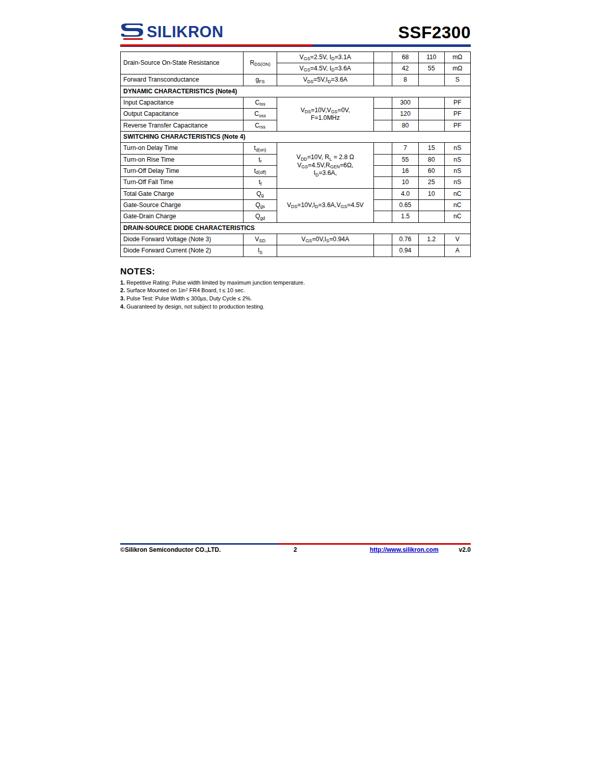SILIKRON
SSF2300
| Drain-Source On-State Resistance | R DS(ON) | V GS =2.5V, I D =3.1A | | 68 | 110 | mΩ |
| V GS =4.5V, I D =3.6A | | 42 | 55 | mΩ |
| Forward Transconductance | g FS | V DS =5V,I D =3.6A | | 8 | | S |
| DYNAMIC CHARACTERISTICS (Note4) |
| Input Capacitance | C Iss | V DS =10V,V GS =0V, F=1.0MHz | | 300 | | PF |
| Output Capacitance | C oss | | 120 | | PF |
| Reverse Transfer Capacitance | C rss | | 80 | | PF |
| SWITCHING CHARACTERISTICS (Note 4) |
| Turn-on Delay Time | t d(on) | V DD =10V, R L = 2.8 Ω V GS =4.5V,R GEN =6Ω, I D =3.6A, | | 7 | 15 | nS |
| Turn-on Rise Time | t r | | 55 | 80 | nS |
| Turn-Off Delay Time | t d(off) | | 16 | 60 | nS |
| Turn-Off Fall Time | t f | | 10 | 25 | nS |
| Total Gate Charge | Q g | V DS =10V,I D =3.6A,V GS =4.5V | | 4.0 | 10 | nC |
| Gate-Source Charge | Q gs | | 0.65 | | nC |
| Gate-Drain Charge | Q gd | | 1.5 | | nC |
| DRAIN-SOURCE DIODE CHARACTERISTICS |
| Diode Forward Voltage (Note 3) | V SD | V GS =0V,I S =0.94A | | 0.76 | 1.2 | V |
| Diode Forward Current (Note 2) | I S | | | 0.94 | | A |
NOTES:
1. Repetitive Rating: Pulse width limited by maximum junction temperature.
2. Surface Mounted on 1in2 FR4 Board, t ≤ 10 sec.
3. Pulse Test: Pulse Width ≤ 300μs, Duty Cycle ≤ 2%.
4. Guaranteed by design, not subject to production testing.
©Silikron Semiconductor CO.,LTD.
2
http://www.silikron.com
v2.0